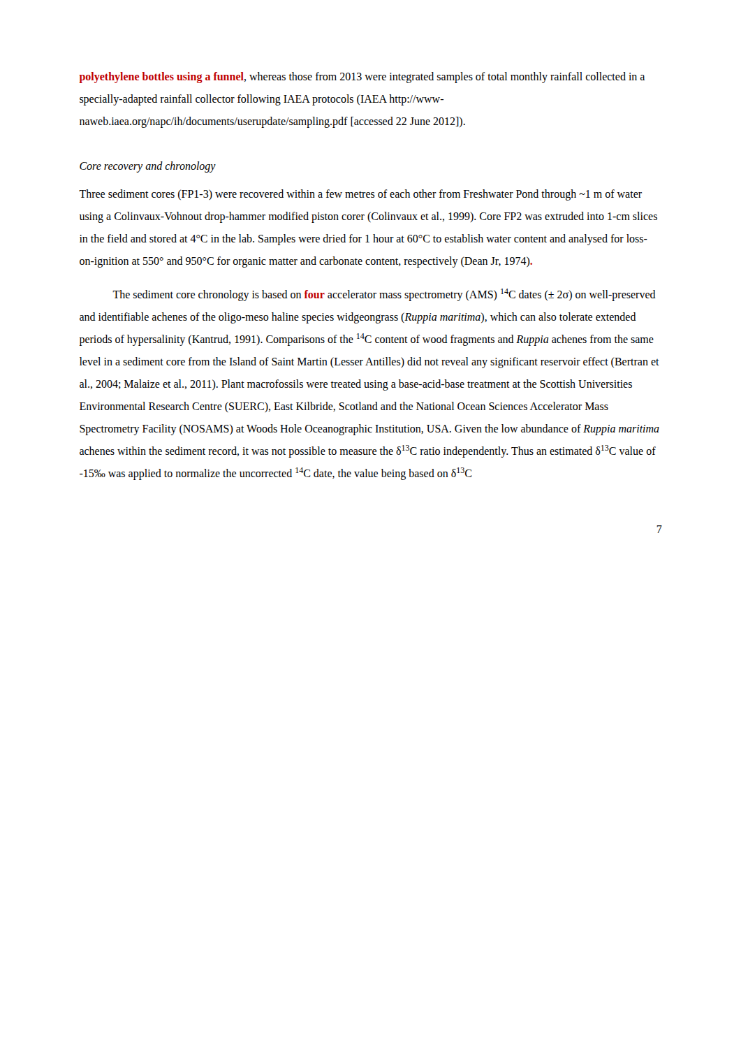polyethylene bottles using a funnel, whereas those from 2013 were integrated samples of total monthly rainfall collected in a specially-adapted rainfall collector following IAEA protocols (IAEA http://www-naweb.iaea.org/napc/ih/documents/userupdate/sampling.pdf [accessed 22 June 2012]).
Core recovery and chronology
Three sediment cores (FP1-3) were recovered within a few metres of each other from Freshwater Pond through ~1 m of water using a Colinvaux-Vohnout drop-hammer modified piston corer (Colinvaux et al., 1999). Core FP2 was extruded into 1-cm slices in the field and stored at 4°C in the lab. Samples were dried for 1 hour at 60°C to establish water content and analysed for loss-on-ignition at 550° and 950°C for organic matter and carbonate content, respectively (Dean Jr, 1974).
The sediment core chronology is based on four accelerator mass spectrometry (AMS) 14C dates (± 2σ) on well-preserved and identifiable achenes of the oligo-meso haline species widgeongrass (Ruppia maritima), which can also tolerate extended periods of hypersalinity (Kantrud, 1991). Comparisons of the 14C content of wood fragments and Ruppia achenes from the same level in a sediment core from the Island of Saint Martin (Lesser Antilles) did not reveal any significant reservoir effect (Bertran et al., 2004; Malaize et al., 2011). Plant macrofossils were treated using a base-acid-base treatment at the Scottish Universities Environmental Research Centre (SUERC), East Kilbride, Scotland and the National Ocean Sciences Accelerator Mass Spectrometry Facility (NOSAMS) at Woods Hole Oceanographic Institution, USA. Given the low abundance of Ruppia maritima achenes within the sediment record, it was not possible to measure the δ13C ratio independently. Thus an estimated δ13C value of -15‰ was applied to normalize the uncorrected 14C date, the value being based on δ13C
7